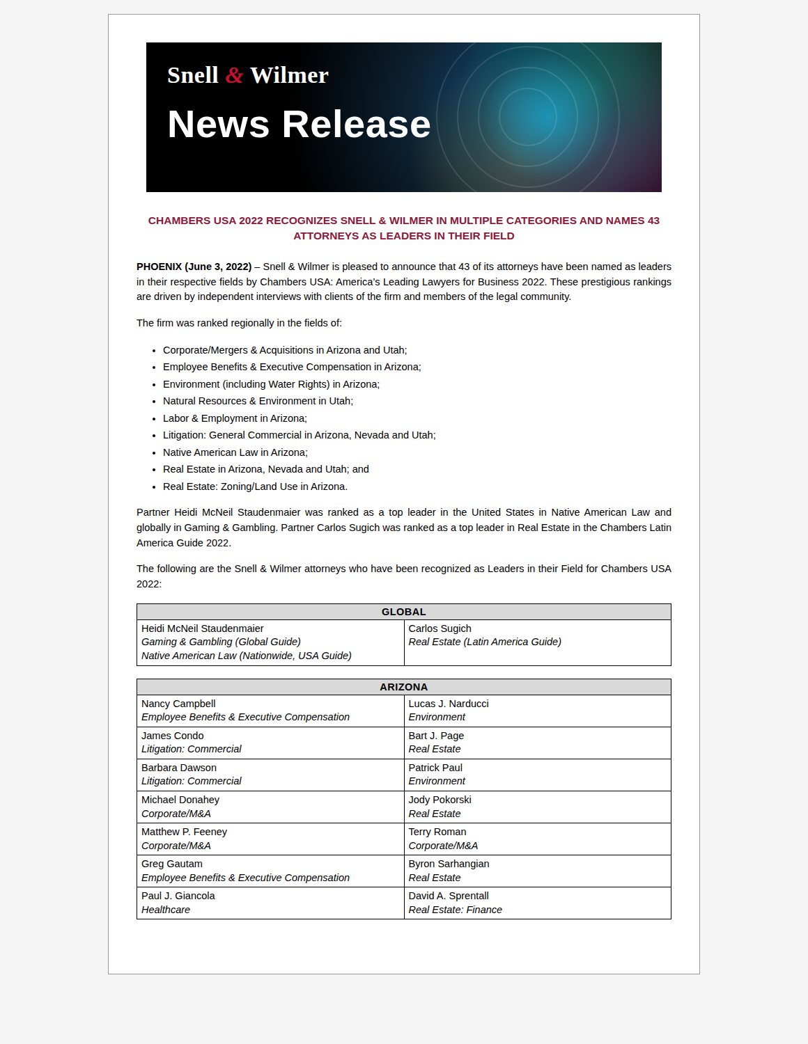Snell & Wilmer
News Release
Chambers USA 2022 Recognizes Snell & Wilmer in Multiple Categories and Names 43 Attorneys as Leaders in Their Field
PHOENIX (June 3, 2022) – Snell & Wilmer is pleased to announce that 43 of its attorneys have been named as leaders in their respective fields by Chambers USA: America’s Leading Lawyers for Business 2022. These prestigious rankings are driven by independent interviews with clients of the firm and members of the legal community.
The firm was ranked regionally in the fields of:
Corporate/Mergers & Acquisitions in Arizona and Utah;
Employee Benefits & Executive Compensation in Arizona;
Environment (including Water Rights) in Arizona;
Natural Resources & Environment in Utah;
Labor & Employment in Arizona;
Litigation: General Commercial in Arizona, Nevada and Utah;
Native American Law in Arizona;
Real Estate in Arizona, Nevada and Utah; and
Real Estate: Zoning/Land Use in Arizona.
Partner Heidi McNeil Staudenmaier was ranked as a top leader in the United States in Native American Law and globally in Gaming & Gambling. Partner Carlos Sugich was ranked as a top leader in Real Estate in the Chambers Latin America Guide 2022.
The following are the Snell & Wilmer attorneys who have been recognized as Leaders in their Field for Chambers USA 2022:
| GLOBAL |
| --- |
| Heidi McNeil Staudenmaier Gaming & Gambling (Global Guide) Native American Law (Nationwide, USA Guide) | Carlos Sugich Real Estate (Latin America Guide) |
| ARIZONA |
| --- |
| Nancy Campbell Employee Benefits & Executive Compensation | Lucas J. Narducci Environment |
| James Condo Litigation: Commercial | Bart J. Page Real Estate |
| Barbara Dawson Litigation: Commercial | Patrick Paul Environment |
| Michael Donahey Corporate/M&A | Jody Pokorski Real Estate |
| Matthew P. Feeney Corporate/M&A | Terry Roman Corporate/M&A |
| Greg Gautam Employee Benefits & Executive Compensation | Byron Sarhangian Real Estate |
| Paul J. Giancola Healthcare | David A. Sprentall Real Estate: Finance |